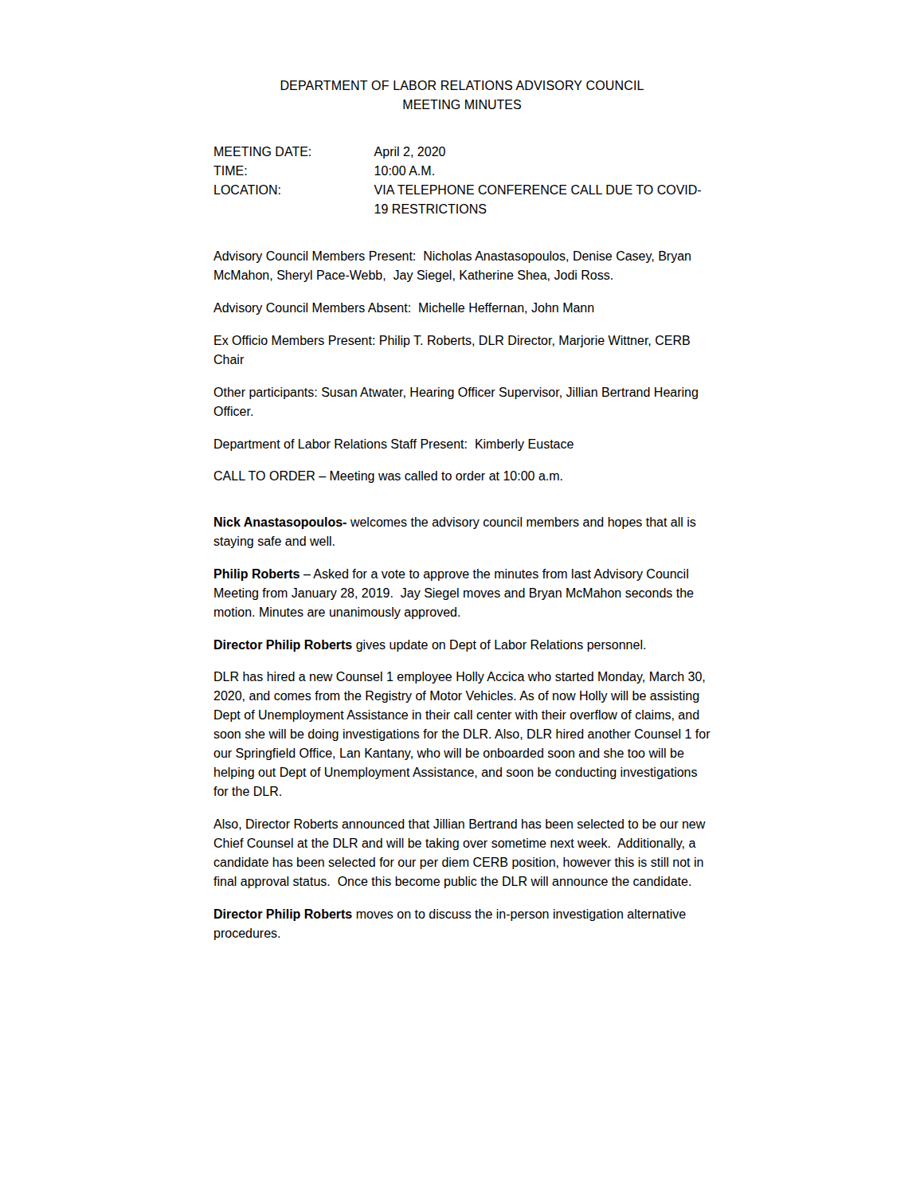DEPARTMENT OF LABOR RELATIONS ADVISORY COUNCIL
MEETING MINUTES
MEETING DATE:
April 2, 2020
TIME:
10:00 A.M.
LOCATION:
VIA TELEPHONE CONFERENCE CALL DUE TO COVID-19 RESTRICTIONS
Advisory Council Members Present: Nicholas Anastasopoulos, Denise Casey, Bryan McMahon, Sheryl Pace-Webb, Jay Siegel, Katherine Shea, Jodi Ross.
Advisory Council Members Absent: Michelle Heffernan, John Mann
Ex Officio Members Present: Philip T. Roberts, DLR Director, Marjorie Wittner, CERB Chair
Other participants: Susan Atwater, Hearing Officer Supervisor, Jillian Bertrand Hearing Officer.
Department of Labor Relations Staff Present: Kimberly Eustace
CALL TO ORDER – Meeting was called to order at 10:00 a.m.
Nick Anastasopoulos- welcomes the advisory council members and hopes that all is staying safe and well.
Philip Roberts – Asked for a vote to approve the minutes from last Advisory Council Meeting from January 28, 2019. Jay Siegel moves and Bryan McMahon seconds the motion. Minutes are unanimously approved.
Director Philip Roberts gives update on Dept of Labor Relations personnel.
DLR has hired a new Counsel 1 employee Holly Accica who started Monday, March 30, 2020, and comes from the Registry of Motor Vehicles. As of now Holly will be assisting Dept of Unemployment Assistance in their call center with their overflow of claims, and soon she will be doing investigations for the DLR. Also, DLR hired another Counsel 1 for our Springfield Office, Lan Kantany, who will be onboarded soon and she too will be helping out Dept of Unemployment Assistance, and soon be conducting investigations for the DLR.
Also, Director Roberts announced that Jillian Bertrand has been selected to be our new Chief Counsel at the DLR and will be taking over sometime next week. Additionally, a candidate has been selected for our per diem CERB position, however this is still not in final approval status. Once this become public the DLR will announce the candidate.
Director Philip Roberts moves on to discuss the in-person investigation alternative procedures.